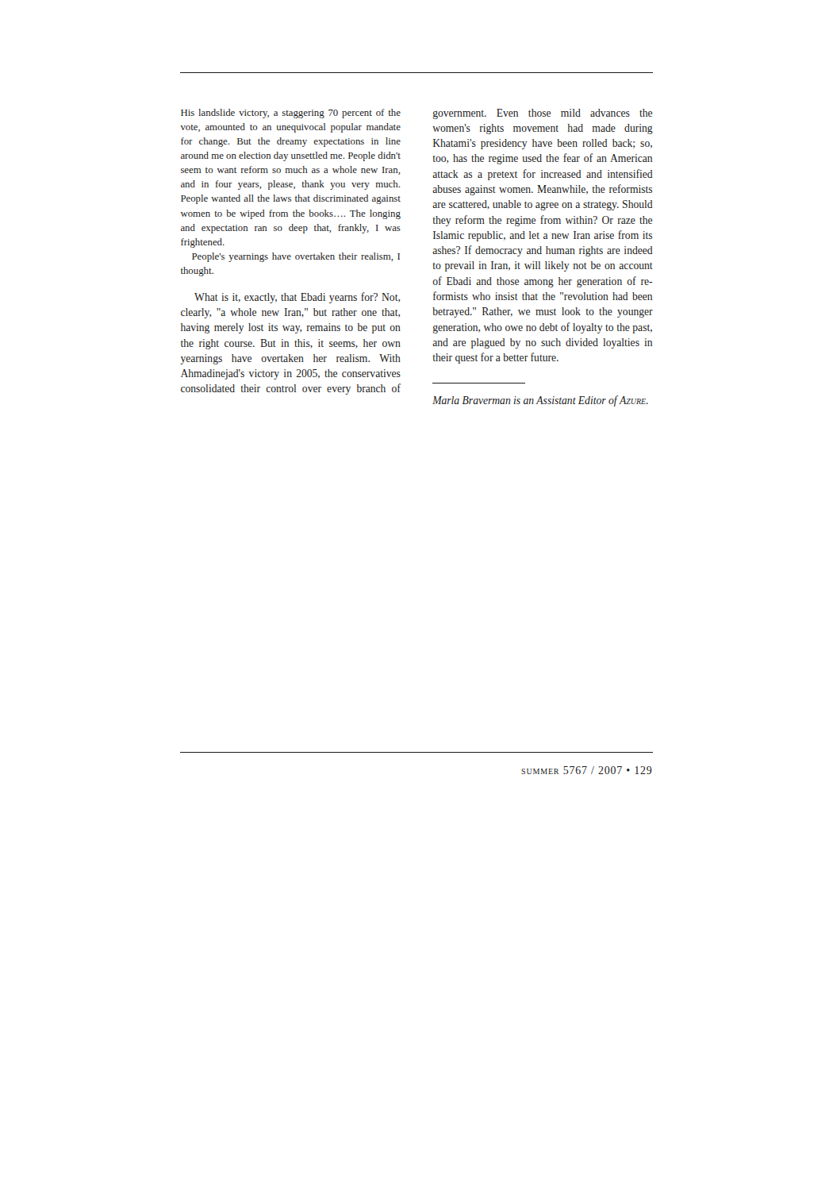His landslide victory, a staggering 70 percent of the vote, amounted to an unequivocal popular mandate for change. But the dreamy expectations in line around me on election day unsettled me. People didn't seem to want reform so much as a whole new Iran, and in four years, please, thank you very much. People wanted all the laws that discriminated against women to be wiped from the books…. The longing and expectation ran so deep that, frankly, I was frightened.
People's yearnings have overtaken their realism, I thought.
What is it, exactly, that Ebadi yearns for? Not, clearly, "a whole new Iran," but rather one that, having merely lost its way, remains to be put on the right course. But in this, it seems, her own yearnings have overtaken her realism. With Ahmadinejad's victory in 2005, the conservatives consolidated their control over every branch of government. Even those mild advances the women's rights movement had made during Khatami's presidency have been rolled back; so, too, has the regime used the fear of an American attack as a pretext for increased and intensified abuses against women. Meanwhile, the reformists are scattered, unable to agree on a strategy. Should they reform the regime from within? Or raze the Islamic republic, and let a new Iran arise from its ashes? If democracy and human rights are indeed to prevail in Iran, it will likely not be on account of Ebadi and those among her generation of reformists who insist that the "revolution had been betrayed." Rather, we must look to the younger generation, who owe no debt of loyalty to the past, and are plagued by no such divided loyalties in their quest for a better future.
Marla Braverman is an Assistant Editor of Azure.
summer 5767 / 2007 • 129